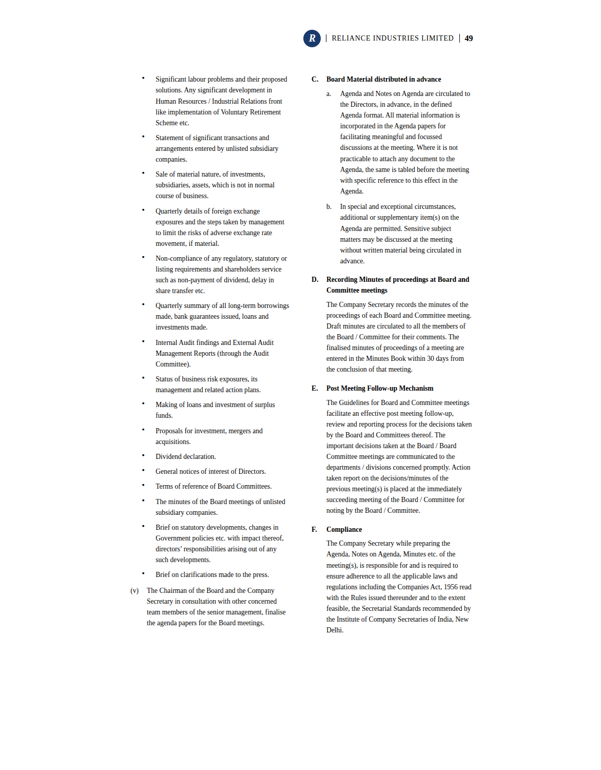R
Reliance Industries Limited
49
Significant labour problems and their proposed solutions. Any significant development in Human Resources / Industrial Relations front like implementation of Voluntary Retirement Scheme etc.
Statement of significant transactions and arrangements entered by unlisted subsidiary companies.
Sale of material nature, of investments, subsidiaries, assets, which is not in normal course of business.
Quarterly details of foreign exchange exposures and the steps taken by management to limit the risks of adverse exchange rate movement, if material.
Non-compliance of any regulatory, statutory or listing requirements and shareholders service such as non-payment of dividend, delay in share transfer etc.
Quarterly summary of all long-term borrowings made, bank guarantees issued, loans and investments made.
Internal Audit findings and External Audit Management Reports (through the Audit Committee).
Status of business risk exposures, its management and related action plans.
Making of loans and investment of surplus funds.
Proposals for investment, mergers and acquisitions.
Dividend declaration.
General notices of interest of Directors.
Terms of reference of Board Committees.
The minutes of the Board meetings of unlisted subsidiary companies.
Brief on statutory developments, changes in Government policies etc. with impact thereof, directors’ responsibilities arising out of any such developments.
Brief on clarifications made to the press.
(v)
The Chairman of the Board and the Company Secretary in consultation with other concerned team members of the senior management, finalise the agenda papers for the Board meetings.
C.
Board Material distributed in advance
a.
Agenda and Notes on Agenda are circulated to the Directors, in advance, in the defined Agenda format. All material information is incorporated in the Agenda papers for facilitating meaningful and focussed discussions at the meeting. Where it is not practicable to attach any document to the Agenda, the same is tabled before the meeting with specific reference to this effect in the Agenda.
b.
In special and exceptional circumstances, additional or supplementary item(s) on the Agenda are permitted. Sensitive subject matters may be discussed at the meeting without written material being circulated in advance.
D.
Recording Minutes of proceedings at Board and Committee meetings
The Company Secretary records the minutes of the proceedings of each Board and Committee meeting. Draft minutes are circulated to all the members of the Board / Committee for their comments. The finalised minutes of proceedings of a meeting are entered in the Minutes Book within 30 days from the conclusion of that meeting.
E.
Post Meeting Follow-up Mechanism
The Guidelines for Board and Committee meetings facilitate an effective post meeting follow-up, review and reporting process for the decisions taken by the Board and Committees thereof. The important decisions taken at the Board / Board Committee meetings are communicated to the departments / divisions concerned promptly. Action taken report on the decisions/minutes of the previous meeting(s) is placed at the immediately succeeding meeting of the Board / Committee for noting by the Board / Committee.
F.
Compliance
The Company Secretary while preparing the Agenda, Notes on Agenda, Minutes etc. of the meeting(s), is responsible for and is required to ensure adherence to all the applicable laws and regulations including the Companies Act, 1956 read with the Rules issued thereunder and to the extent feasible, the Secretarial Standards recommended by the Institute of Company Secretaries of India, New Delhi.